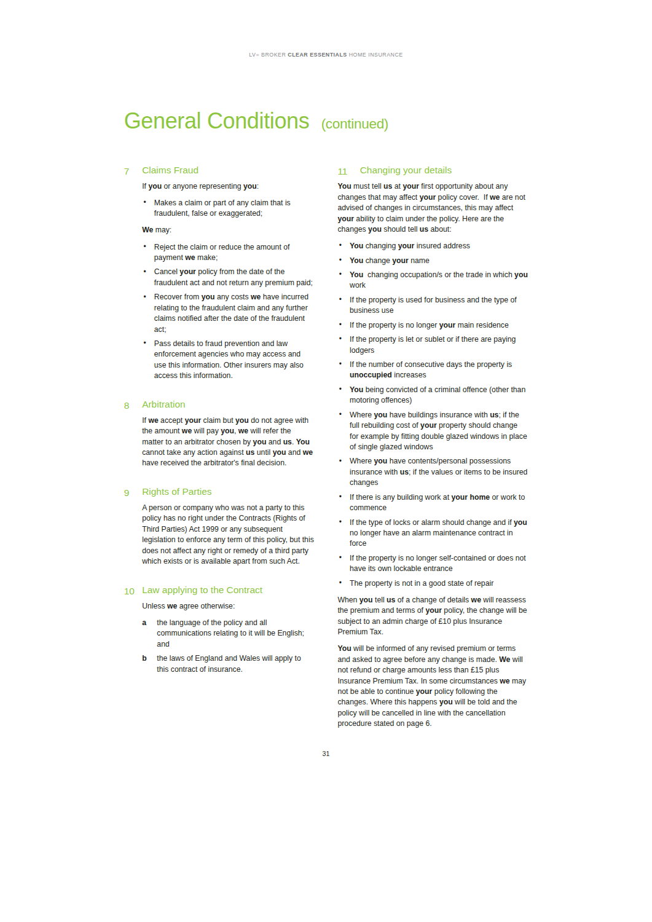LV= BROKER CLEAR ESSENTIALS HOME INSURANCE
General Conditions (continued)
7
Claims Fraud
If you or anyone representing you:
Makes a claim or part of any claim that is fraudulent, false or exaggerated;
We may:
Reject the claim or reduce the amount of payment we make;
Cancel your policy from the date of the fraudulent act and not return any premium paid;
Recover from you any costs we have incurred relating to the fraudulent claim and any further claims notified after the date of the fraudulent act;
Pass details to fraud prevention and law enforcement agencies who may access and use this information. Other insurers may also access this information.
8
Arbitration
If we accept your claim but you do not agree with the amount we will pay you, we will refer the matter to an arbitrator chosen by you and us. You cannot take any action against us until you and we have received the arbitrator's final decision.
9
Rights of Parties
A person or company who was not a party to this policy has no right under the Contracts (Rights of Third Parties) Act 1999 or any subsequent legislation to enforce any term of this policy, but this does not affect any right or remedy of a third party which exists or is available apart from such Act.
10
Law applying to the Contract
Unless we agree otherwise:
athe language of the policy and all communications relating to it will be English;
and
bthe laws of England and Wales will apply to this contract of insurance.
11
Changing your details
You must tell us at your first opportunity about any changes that may affect your policy cover. If we are not advised of changes in circumstances, this may affect your ability to claim under the policy. Here are the changes you should tell us about:
You changing your insured address
You change your name
You changing occupation/s or the trade in which you work
If the property is used for business and the type of business use
If the property is no longer your main residence
If the property is let or sublet or if there are paying lodgers
If the number of consecutive days the property is unoccupied increases
You being convicted of a criminal offence (other than motoring offences)
Where you have buildings insurance with us; if the full rebuilding cost of your property should change for example by fitting double glazed windows in place of single glazed windows
Where you have contents/personal possessions insurance with us; if the values or items to be insured changes
If there is any building work at your home or work to commence
If the type of locks or alarm should change and if you no longer have an alarm maintenance contract in force
If the property is no longer self-contained or does not have its own lockable entrance
The property is not in a good state of repair
When you tell us of a change of details we will reassess the premium and terms of your policy, the change will be subject to an admin charge of £10 plus Insurance Premium Tax.
You will be informed of any revised premium or terms and asked to agree before any change is made. We will not refund or charge amounts less than £15 plus Insurance Premium Tax. In some circumstances we may not be able to continue your policy following the changes. Where this happens you will be told and the policy will be cancelled in line with the cancellation procedure stated on page 6.
31